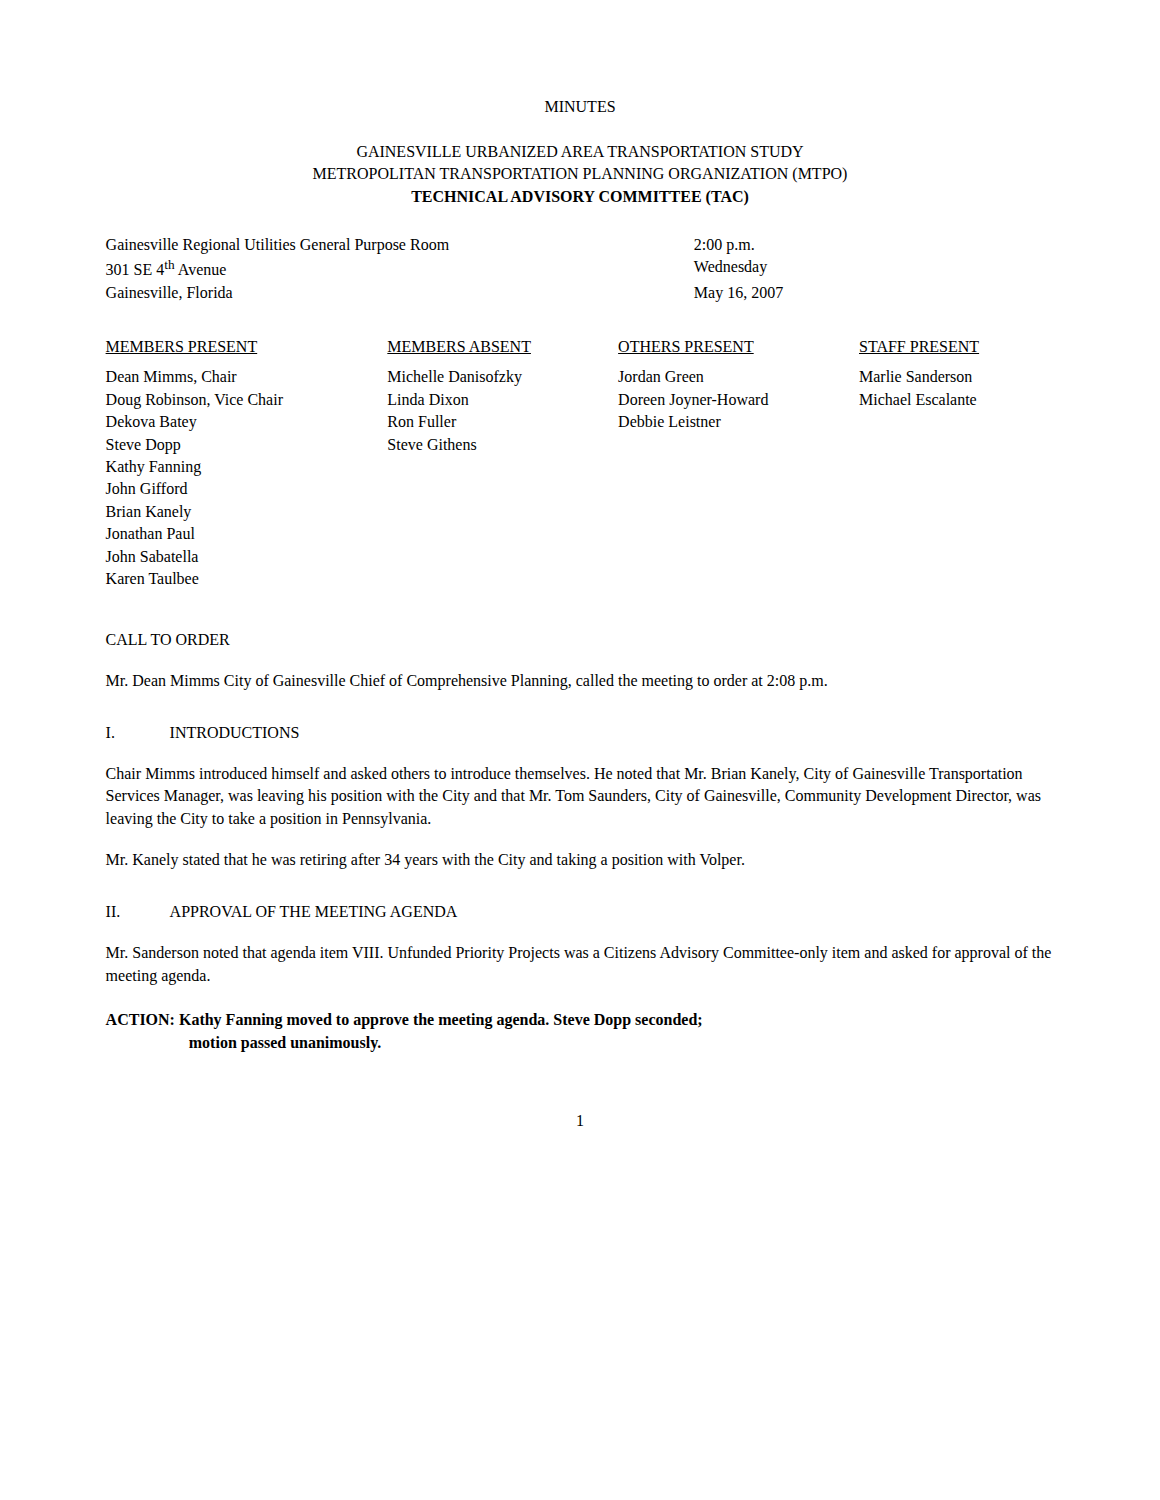MINUTES
GAINESVILLE URBANIZED AREA TRANSPORTATION STUDY
METROPOLITAN TRANSPORTATION PLANNING ORGANIZATION (MTPO)
TECHNICAL ADVISORY COMMITTEE (TAC)
| Gainesville Regional Utilities General Purpose Room | 2:00 p.m. |
| 301 SE 4 th Avenue | Wednesday |
| Gainesville, Florida | May 16, 2007 |
| MEMBERS PRESENT | MEMBERS ABSENT | OTHERS PRESENT | STAFF PRESENT |
| --- | --- | --- | --- |
| Dean Mimms, Chair | Michelle Danisofzky | Jordan Green | Marlie Sanderson |
| Doug Robinson, Vice Chair | Linda Dixon | Doreen Joyner-Howard | Michael Escalante |
| Dekova Batey | Ron Fuller | Debbie Leistner | |
| Steve Dopp | Steve Githens | | |
| Kathy Fanning | | | |
| John Gifford | | | |
| Brian Kanely | | | |
| Jonathan Paul | | | |
| John Sabatella | | | |
| Karen Taulbee | | | |
CALL TO ORDER
Mr. Dean Mimms City of Gainesville Chief of Comprehensive Planning, called the meeting to order at 2:08 p.m.
I. INTRODUCTIONS
Chair Mimms introduced himself and asked others to introduce themselves. He noted that Mr. Brian Kanely, City of Gainesville Transportation Services Manager, was leaving his position with the City and that Mr. Tom Saunders, City of Gainesville, Community Development Director, was leaving the City to take a position in Pennsylvania.
Mr. Kanely stated that he was retiring after 34 years with the City and taking a position with Volper.
II. APPROVAL OF THE MEETING AGENDA
Mr. Sanderson noted that agenda item VIII. Unfunded Priority Projects was a Citizens Advisory Committee-only item and asked for approval of the meeting agenda.
ACTION: Kathy Fanning moved to approve the meeting agenda. Steve Dopp seconded; motion passed unanimously.
1